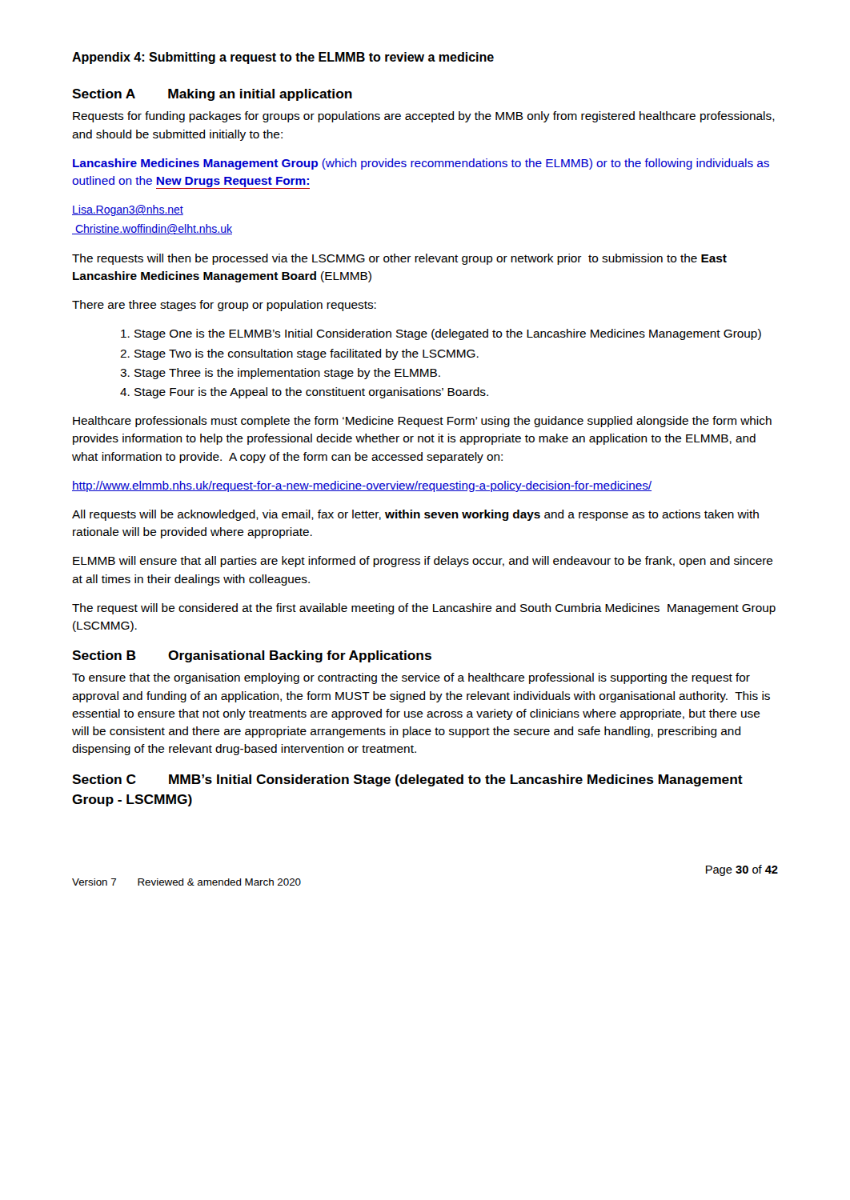Appendix 4: Submitting a request to the ELMMB to review a medicine
Section A Making an initial application
Requests for funding packages for groups or populations are accepted by the MMB only from registered healthcare professionals, and should be submitted initially to the:
Lancashire Medicines Management Group (which provides recommendations to the ELMMB) or to the following individuals as outlined on the New Drugs Request Form:
Lisa.Rogan3@nhs.net
Christine.woffindin@elht.nhs.uk
The requests will then be processed via the LSCMMG or other relevant group or network prior to submission to the East Lancashire Medicines Management Board (ELMMB)
There are three stages for group or population requests:
1. Stage One is the ELMMB’s Initial Consideration Stage (delegated to the Lancashire Medicines Management Group)
2. Stage Two is the consultation stage facilitated by the LSCMMG.
3. Stage Three is the implementation stage by the ELMMB.
4. Stage Four is the Appeal to the constituent organisations’ Boards.
Healthcare professionals must complete the form ‘Medicine Request Form’ using the guidance supplied alongside the form which provides information to help the professional decide whether or not it is appropriate to make an application to the ELMMB, and what information to provide. A copy of the form can be accessed separately on:
http://www.elmmb.nhs.uk/request-for-a-new-medicine-overview/requesting-a-policy-decision-for-medicines/
All requests will be acknowledged, via email, fax or letter, within seven working days and a response as to actions taken with rationale will be provided where appropriate.
ELMMB will ensure that all parties are kept informed of progress if delays occur, and will endeavour to be frank, open and sincere at all times in their dealings with colleagues.
The request will be considered at the first available meeting of the Lancashire and South Cumbria Medicines Management Group (LSCMMG).
Section B Organisational Backing for Applications
To ensure that the organisation employing or contracting the service of a healthcare professional is supporting the request for approval and funding of an application, the form MUST be signed by the relevant individuals with organisational authority. This is essential to ensure that not only treatments are approved for use across a variety of clinicians where appropriate, but there use will be consistent and there are appropriate arrangements in place to support the secure and safe handling, prescribing and dispensing of the relevant drug-based intervention or treatment.
Section C MMB’s Initial Consideration Stage (delegated to the Lancashire Medicines Management Group - LSCMMG)
Version 7 Reviewed & amended March 2020
Page 30 of 42